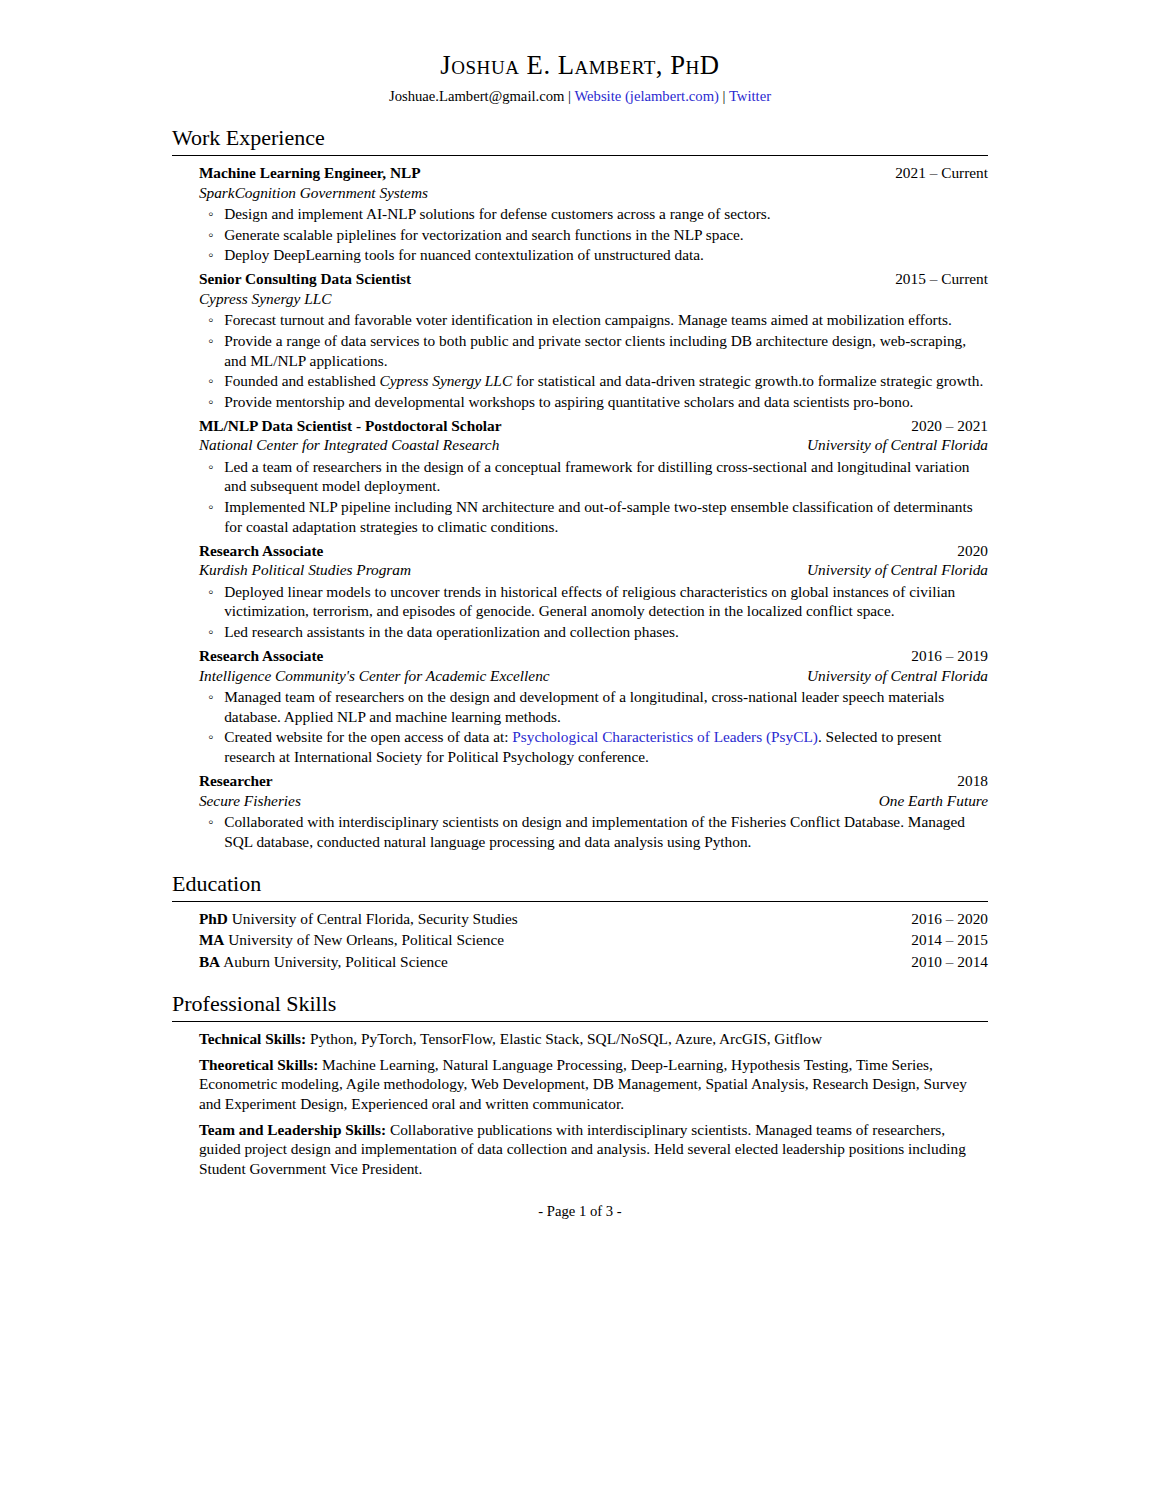Joshua E. Lambert, PhD
Joshuae.Lambert@gmail.com | Website (jelambert.com) | Twitter
Work Experience
Machine Learning Engineer, NLP 2021 – Current
SparkCognition Government Systems
Design and implement AI-NLP solutions for defense customers across a range of sectors.
Generate scalable piplelines for vectorization and search functions in the NLP space.
Deploy DeepLearning tools for nuanced contextulization of unstructured data.
Senior Consulting Data Scientist 2015 – Current
Cypress Synergy LLC
Forecast turnout and favorable voter identification in election campaigns. Manage teams aimed at mobilization efforts.
Provide a range of data services to both public and private sector clients including DB architecture design, web-scraping, and ML/NLP applications.
Founded and established Cypress Synergy LLC for statistical and data-driven strategic growth.to formalize strategic growth.
Provide mentorship and developmental workshops to aspiring quantitative scholars and data scientists pro-bono.
ML/NLP Data Scientist - Postdoctoral Scholar 2020 – 2021
National Center for Integrated Coastal Research University of Central Florida
Led a team of researchers in the design of a conceptual framework for distilling cross-sectional and longitudinal variation and subsequent model deployment.
Implemented NLP pipeline including NN architecture and out-of-sample two-step ensemble classification of determinants for coastal adaptation strategies to climatic conditions.
Research Associate 2020
Kurdish Political Studies Program University of Central Florida
Deployed linear models to uncover trends in historical effects of religious characteristics on global instances of civilian victimization, terrorism, and episodes of genocide. General anomoly detection in the localized conflict space.
Led research assistants in the data operationlization and collection phases.
Research Associate 2016 – 2019
Intelligence Community's Center for Academic Excellenc University of Central Florida
Managed team of researchers on the design and development of a longitudinal, cross-national leader speech materials database. Applied NLP and machine learning methods.
Created website for the open access of data at: Psychological Characteristics of Leaders (PsyCL). Selected to present research at International Society for Political Psychology conference.
Researcher 2018
Secure Fisheries One Earth Future
Collaborated with interdisciplinary scientists on design and implementation of the Fisheries Conflict Database. Managed SQL database, conducted natural language processing and data analysis using Python.
Education
PhD University of Central Florida, Security Studies 2016 – 2020
MA University of New Orleans, Political Science 2014 – 2015
BA Auburn University, Political Science 2010 – 2014
Professional Skills
Technical Skills: Python, PyTorch, TensorFlow, Elastic Stack, SQL/NoSQL, Azure, ArcGIS, Gitflow
Theoretical Skills: Machine Learning, Natural Language Processing, Deep-Learning, Hypothesis Testing, Time Series, Econometric modeling, Agile methodology, Web Development, DB Management, Spatial Analysis, Research Design, Survey and Experiment Design, Experienced oral and written communicator.
Team and Leadership Skills: Collaborative publications with interdisciplinary scientists. Managed teams of researchers, guided project design and implementation of data collection and analysis. Held several elected leadership positions including Student Government Vice President.
- Page 1 of 3 -